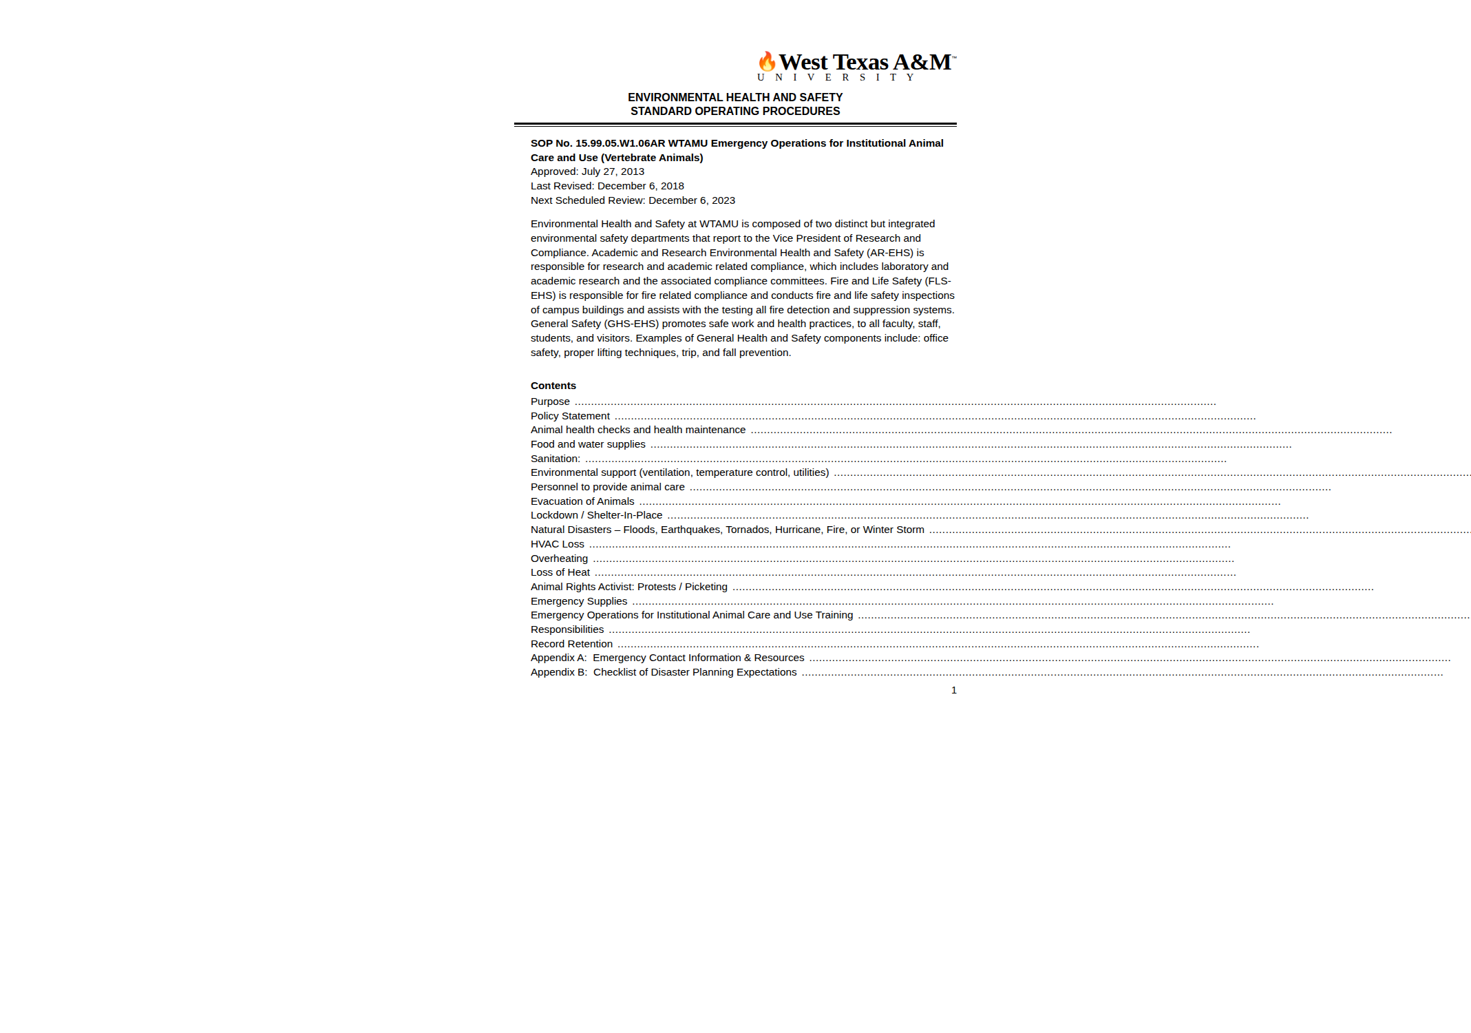🔥West Texas A&M™ U N I V E R S I T Y
ENVIRONMENTAL HEALTH AND SAFETY
STANDARD OPERATING PROCEDURES
SOP No. 15.99.05.W1.06AR WTAMU Emergency Operations for Institutional Animal Care and Use (Vertebrate Animals)
Approved: July 27, 2013
Last Revised: December 6, 2018
Next Scheduled Review: December 6, 2023
Environmental Health and Safety at WTAMU is composed of two distinct but integrated environmental safety departments that report to the Vice President of Research and Compliance. Academic and Research Environmental Health and Safety (AR-EHS) is responsible for research and academic related compliance, which includes laboratory and academic research and the associated compliance committees. Fire and Life Safety (FLS-EHS) is responsible for fire related compliance and conducts fire and life safety inspections of campus buildings and assists with the testing all fire detection and suppression systems. General Safety (GHS-EHS) promotes safe work and health practices, to all faculty, staff, students, and visitors. Examples of General Health and Safety components include: office safety, proper lifting techniques, trip, and fall prevention.
Contents
| Purpose | 2 |
| Policy Statement | 2 |
| Animal health checks and health maintenance | 2 |
| Food and water supplies | 2 |
| Sanitation: | 3 |
| Environmental support (ventilation, temperature control, utilities) | 3 |
| Personnel to provide animal care | 3 |
| Evacuation of Animals | 4 |
| Lockdown / Shelter-In-Place | 5 |
| Natural Disasters – Floods, Earthquakes, Tornados, Hurricane, Fire, or Winter Storm | 6 |
| HVAC Loss | 6 |
| Overheating | 6 |
| Loss of Heat | 6 |
| Animal Rights Activist: Protests / Picketing | 6 |
| Emergency Supplies | 7 |
| Emergency Operations for Institutional Animal Care and Use Training | 8 |
| Responsibilities | 8 |
| Record Retention | 9 |
| Appendix A: Emergency Contact Information & Resources | 10 |
| Appendix B: Checklist of Disaster Planning Expectations | 12 |
1